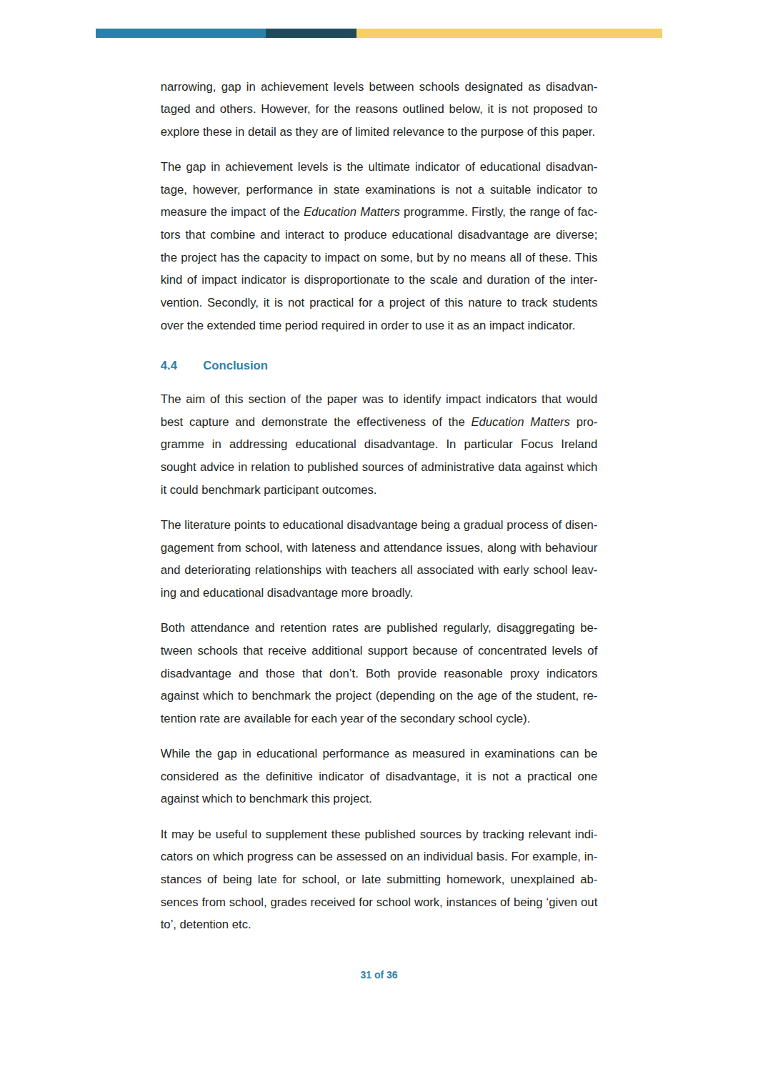narrowing, gap in achievement levels between schools designated as disadvantaged and others. However, for the reasons outlined below, it is not proposed to explore these in detail as they are of limited relevance to the purpose of this paper.
The gap in achievement levels is the ultimate indicator of educational disadvantage, however, performance in state examinations is not a suitable indicator to measure the impact of the Education Matters programme. Firstly, the range of factors that combine and interact to produce educational disadvantage are diverse; the project has the capacity to impact on some, but by no means all of these. This kind of impact indicator is disproportionate to the scale and duration of the intervention. Secondly, it is not practical for a project of this nature to track students over the extended time period required in order to use it as an impact indicator.
4.4 Conclusion
The aim of this section of the paper was to identify impact indicators that would best capture and demonstrate the effectiveness of the Education Matters programme in addressing educational disadvantage. In particular Focus Ireland sought advice in relation to published sources of administrative data against which it could benchmark participant outcomes.
The literature points to educational disadvantage being a gradual process of disengagement from school, with lateness and attendance issues, along with behaviour and deteriorating relationships with teachers all associated with early school leaving and educational disadvantage more broadly.
Both attendance and retention rates are published regularly, disaggregating between schools that receive additional support because of concentrated levels of disadvantage and those that don’t. Both provide reasonable proxy indicators against which to benchmark the project (depending on the age of the student, retention rate are available for each year of the secondary school cycle).
While the gap in educational performance as measured in examinations can be considered as the definitive indicator of disadvantage, it is not a practical one against which to benchmark this project.
It may be useful to supplement these published sources by tracking relevant indicators on which progress can be assessed on an individual basis. For example, instances of being late for school, or late submitting homework, unexplained absences from school, grades received for school work, instances of being ‘given out to’, detention etc.
31 of 36